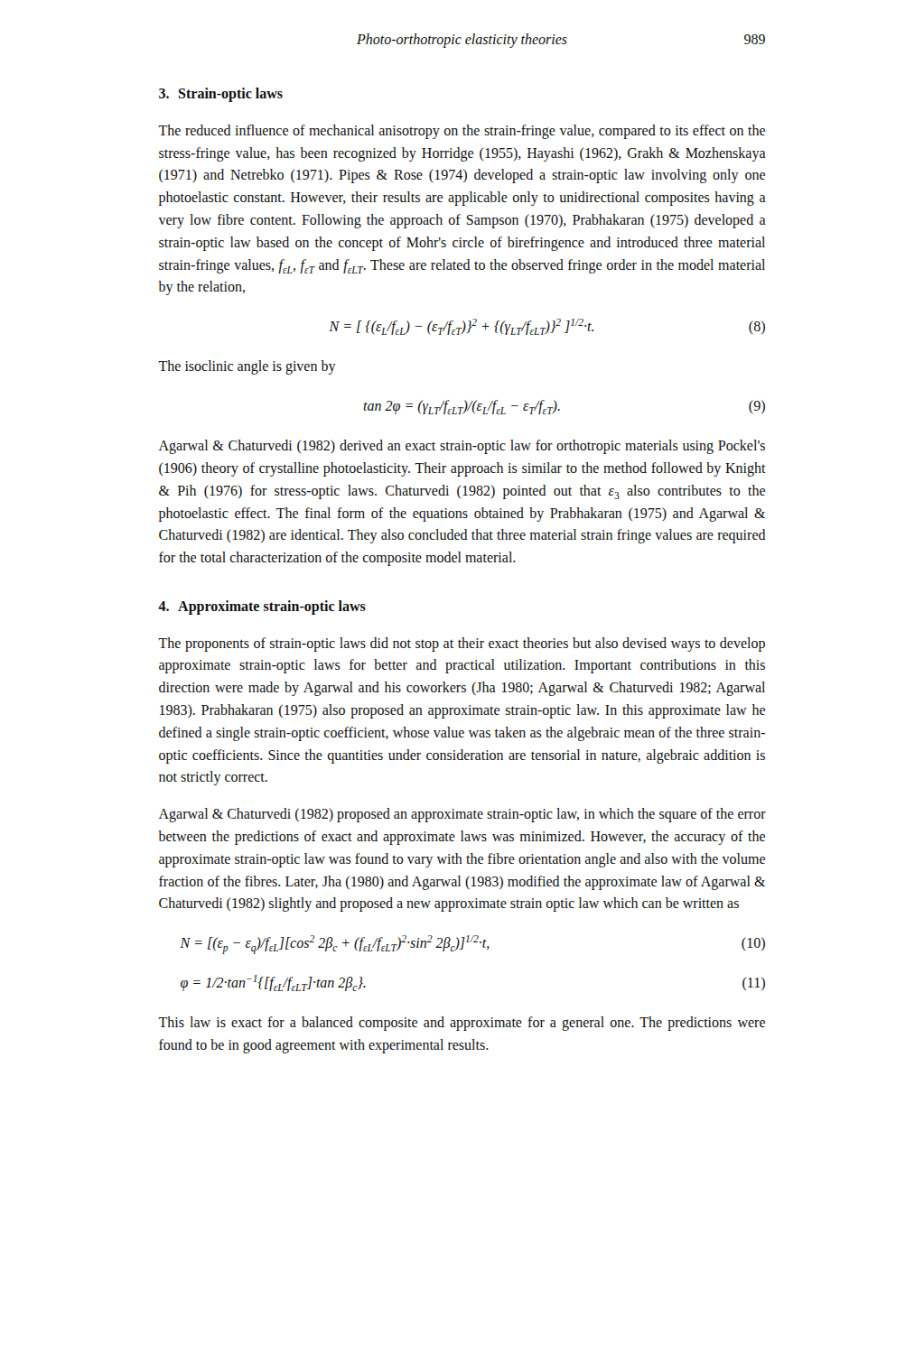Photo-orthotropic elasticity theories 989
3. Strain-optic laws
The reduced influence of mechanical anisotropy on the strain-fringe value, compared to its effect on the stress-fringe value, has been recognized by Horridge (1955), Hayashi (1962), Grakh & Mozhenskaya (1971) and Netrebko (1971). Pipes & Rose (1974) developed a strain-optic law involving only one photoelastic constant. However, their results are applicable only to unidirectional composites having a very low fibre content. Following the approach of Sampson (1970), Prabhakaran (1975) developed a strain-optic law based on the concept of Mohr's circle of birefringence and introduced three material strain-fringe values, fεL, fεT and fεLT. These are related to the observed fringe order in the model material by the relation,
N = [ {(εL/fεL) − (εT/fεT)}2 + {(γLT/fεLT)}2 ]1/2·t. (8)
The isoclinic angle is given by
tan 2φ = (γLT/fεLT)/(εL/fεL − εT/fεT). (9)
Agarwal & Chaturvedi (1982) derived an exact strain-optic law for orthotropic materials using Pockel's (1906) theory of crystalline photoelasticity. Their approach is similar to the method followed by Knight & Pih (1976) for stress-optic laws. Chaturvedi (1982) pointed out that ε3 also contributes to the photoelastic effect. The final form of the equations obtained by Prabhakaran (1975) and Agarwal & Chaturvedi (1982) are identical. They also concluded that three material strain fringe values are required for the total characterization of the composite model material.
4. Approximate strain-optic laws
The proponents of strain-optic laws did not stop at their exact theories but also devised ways to develop approximate strain-optic laws for better and practical utilization. Important contributions in this direction were made by Agarwal and his coworkers (Jha 1980; Agarwal & Chaturvedi 1982; Agarwal 1983). Prabhakaran (1975) also proposed an approximate strain-optic law. In this approximate law he defined a single strain-optic coefficient, whose value was taken as the algebraic mean of the three strain-optic coefficients. Since the quantities under consideration are tensorial in nature, algebraic addition is not strictly correct.
Agarwal & Chaturvedi (1982) proposed an approximate strain-optic law, in which the square of the error between the predictions of exact and approximate laws was minimized. However, the accuracy of the approximate strain-optic law was found to vary with the fibre orientation angle and also with the volume fraction of the fibres. Later, Jha (1980) and Agarwal (1983) modified the approximate law of Agarwal & Chaturvedi (1982) slightly and proposed a new approximate strain optic law which can be written as
N = [(εp − εq)/fεL][cos2 2βc + (fεL/fεLT)2·sin2 2βc)]1/2·t, (10)
φ = 1/2·tan−1{[fεL/fεLT]·tan 2βc}. (11)
This law is exact for a balanced composite and approximate for a general one. The predictions were found to be in good agreement with experimental results.